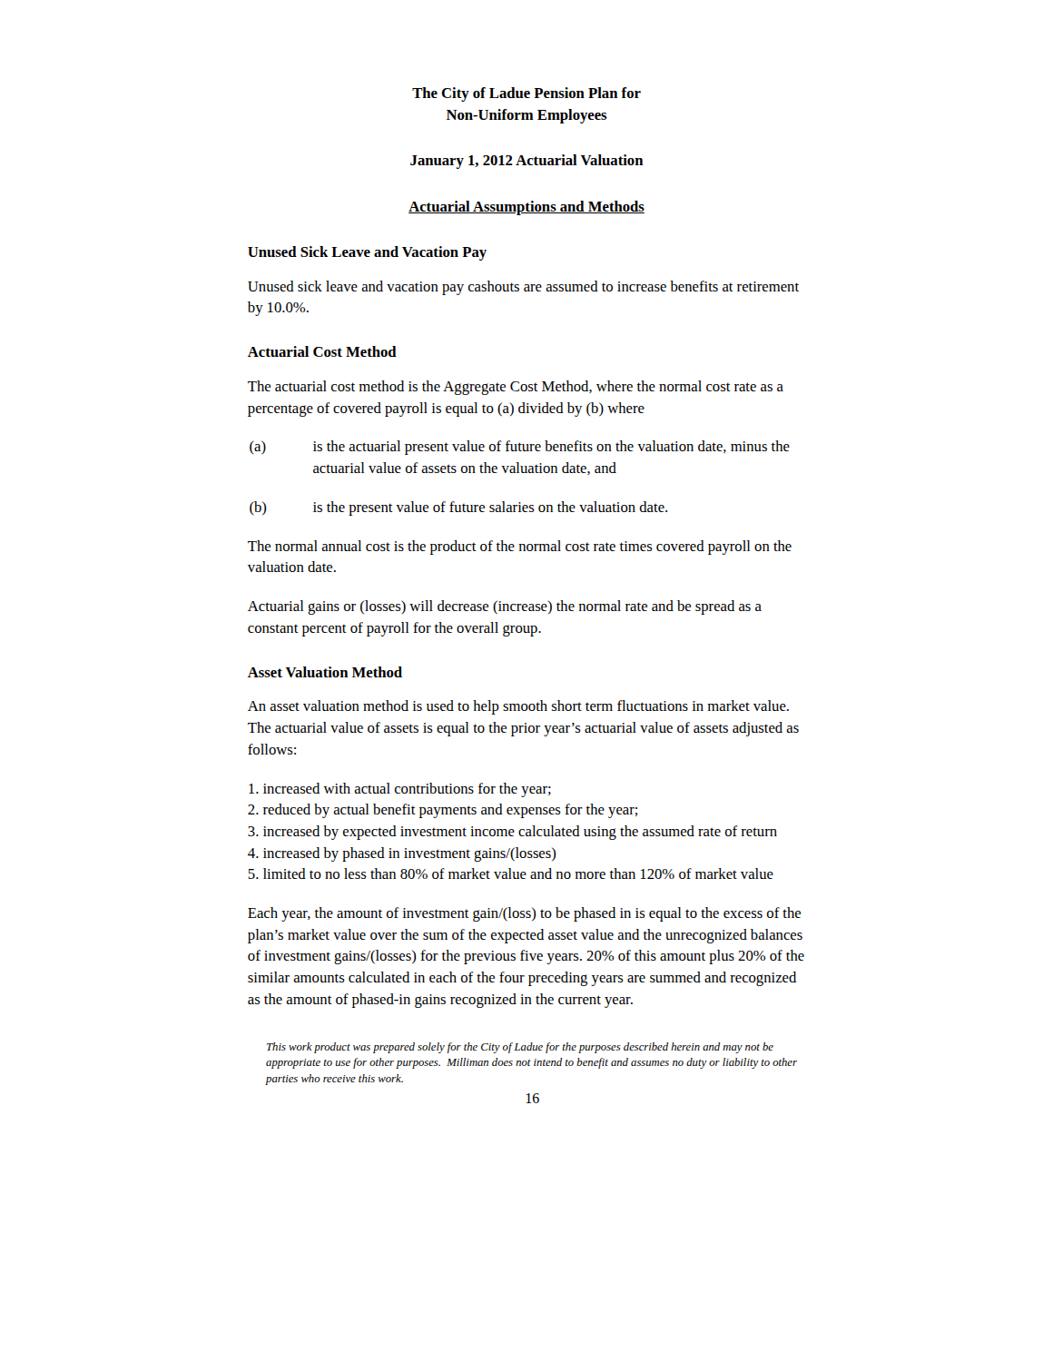The City of Ladue Pension Plan for
Non-Uniform Employees
January 1, 2012 Actuarial Valuation
Actuarial Assumptions and Methods
Unused Sick Leave and Vacation Pay
Unused sick leave and vacation pay cashouts are assumed to increase benefits at retirement by 10.0%.
Actuarial Cost Method
The actuarial cost method is the Aggregate Cost Method, where the normal cost rate as a percentage of covered payroll is equal to (a) divided by (b) where
(a)
is the actuarial present value of future benefits on the valuation date, minus the actuarial value of assets on the valuation date, and
(b)
is the present value of future salaries on the valuation date.
The normal annual cost is the product of the normal cost rate times covered payroll on the valuation date.
Actuarial gains or (losses) will decrease (increase) the normal rate and be spread as a constant percent of payroll for the overall group.
Asset Valuation Method
An asset valuation method is used to help smooth short term fluctuations in market value. The actuarial value of assets is equal to the prior year’s actuarial value of assets adjusted as follows:
1. increased with actual contributions for the year;
2. reduced by actual benefit payments and expenses for the year;
3. increased by expected investment income calculated using the assumed rate of return
4. increased by phased in investment gains/(losses)
5. limited to no less than 80% of market value and no more than 120% of market value
Each year, the amount of investment gain/(loss) to be phased in is equal to the excess of the plan’s market value over the sum of the expected asset value and the unrecognized balances of investment gains/(losses) for the previous five years. 20% of this amount plus 20% of the similar amounts calculated in each of the four preceding years are summed and recognized
as the amount of phased-in gains recognized in the current year.
This work product was prepared solely for the City of Ladue for the purposes described herein and may not be appropriate to use for other purposes. Milliman does not intend to benefit and assumes no duty or liability to other parties who receive this work.
16